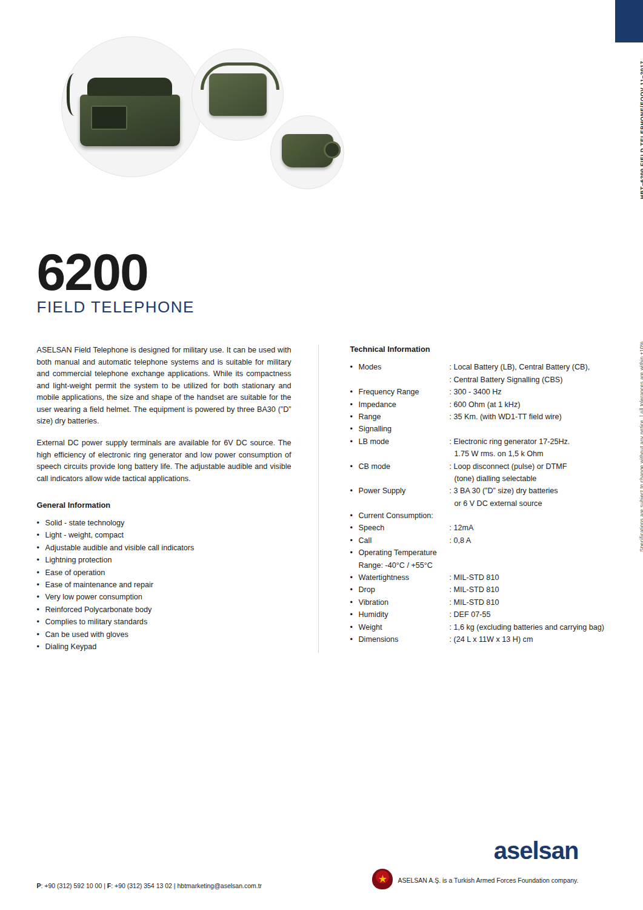HBT–6200 FIELD TELEPHONE/EOOV 11–2017
Specifications are subject to change without any notice. | All tolerances are within ±10%.
6200
FIELD TELEPHONE
ASELSAN Field Telephone is designed for military use. It can be used with both manual and automatic telephone systems and is suitable for military and commercial telephone exchange applications. While its compactness and light‑weight permit the system to be utilized for both stationary and mobile applications, the size and shape of the handset are suitable for the user wearing a field helmet. The equipment is powered by three BA30 (”D” size) dry batteries.
External DC power supply terminals are available for 6V DC source. The high efficiency of electronic ring generator and low power consumption of speech circuits provide long battery life. The adjustable audible and visible call indicators allow wide tactical applications.
General Information
Solid - state technology
Light - weight, compact
Adjustable audible and visible call indicators
Lightning protection
Ease of operation
Ease of maintenance and repair
Very low power consumption
Reinforced Polycarbonate body
Complies to military standards
Can be used with gloves
Dialing Keypad
Technical Information
Modes: Local Battery (LB), Central Battery (CB),
: Central Battery Signalling (CBS)
Frequency Range: 300 - 3400 Hz
Impedance: 600 Ohm (at 1 kHz)
Range: 35 Km. (with WD1-TT field wire)
Signalling
LB mode: Electronic ring generator 17-25Hz.
1.75 W rms. on 1,5 k Ohm
CB mode: Loop disconnect (pulse) or DTMF
(tone) dialling selectable
Power Supply: 3 BA 30 (”D” size) dry batteries
or 6 V DC external source
Current Consumption:
Speech: 12mA
Call: 0,8 A
Operating Temperature Range: -40°C / +55°C
Watertightness: MIL-STD 810
Drop: MIL-STD 810
Vibration: MIL-STD 810
Humidity: DEF 07-55
Weight: 1,6 kg (excluding batteries and carrying bag)
Dimensions: (24 L x 11W x 13 H) cm
P: +90 (312) 592 10 00 | F: +90 (312) 354 13 02 | hbtmarketing@aselsan.com.tr
aselsan
ASELSAN A.Ş. is a Turkish Armed Forces Foundation company.